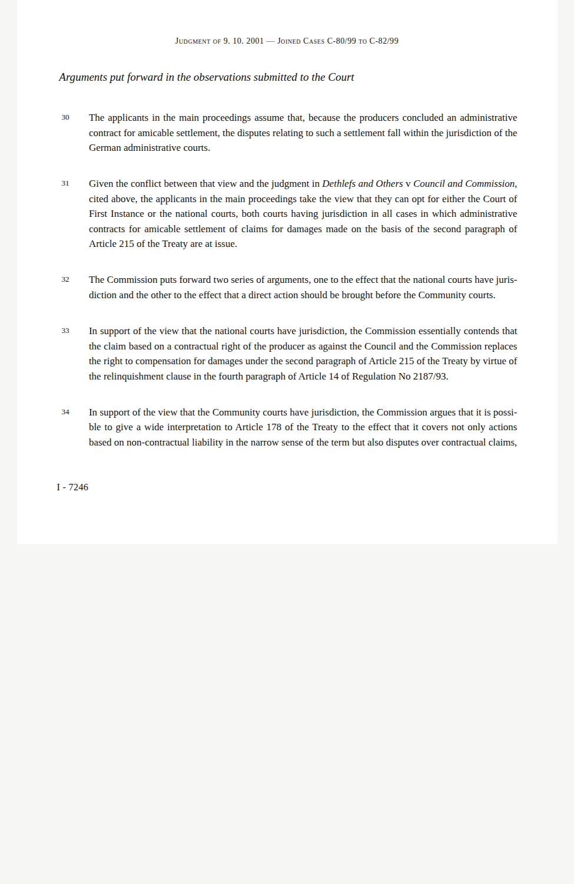Judgment of 9. 10. 2001 — Joined Cases C-80/99 to C-82/99
Arguments put forward in the observations submitted to the Court
The applicants in the main proceedings assume that, because the producers concluded an administrative contract for amicable settlement, the disputes relating to such a settlement fall within the jurisdiction of the German administrative courts.
Given the conflict between that view and the judgment in Dethlefs and Others v Council and Commission, cited above, the applicants in the main proceedings take the view that they can opt for either the Court of First Instance or the national courts, both courts having jurisdiction in all cases in which administrative contracts for amicable settlement of claims for damages made on the basis of the second paragraph of Article 215 of the Treaty are at issue.
The Commission puts forward two series of arguments, one to the effect that the national courts have jurisdiction and the other to the effect that a direct action should be brought before the Community courts.
In support of the view that the national courts have jurisdiction, the Commission essentially contends that the claim based on a contractual right of the producer as against the Council and the Commission replaces the right to compensation for damages under the second paragraph of Article 215 of the Treaty by virtue of the relinquishment clause in the fourth paragraph of Article 14 of Regulation No 2187/93.
In support of the view that the Community courts have jurisdiction, the Commission argues that it is possible to give a wide interpretation to Article 178 of the Treaty to the effect that it covers not only actions based on non-contractual liability in the narrow sense of the term but also disputes over contractual claims,
I - 7246